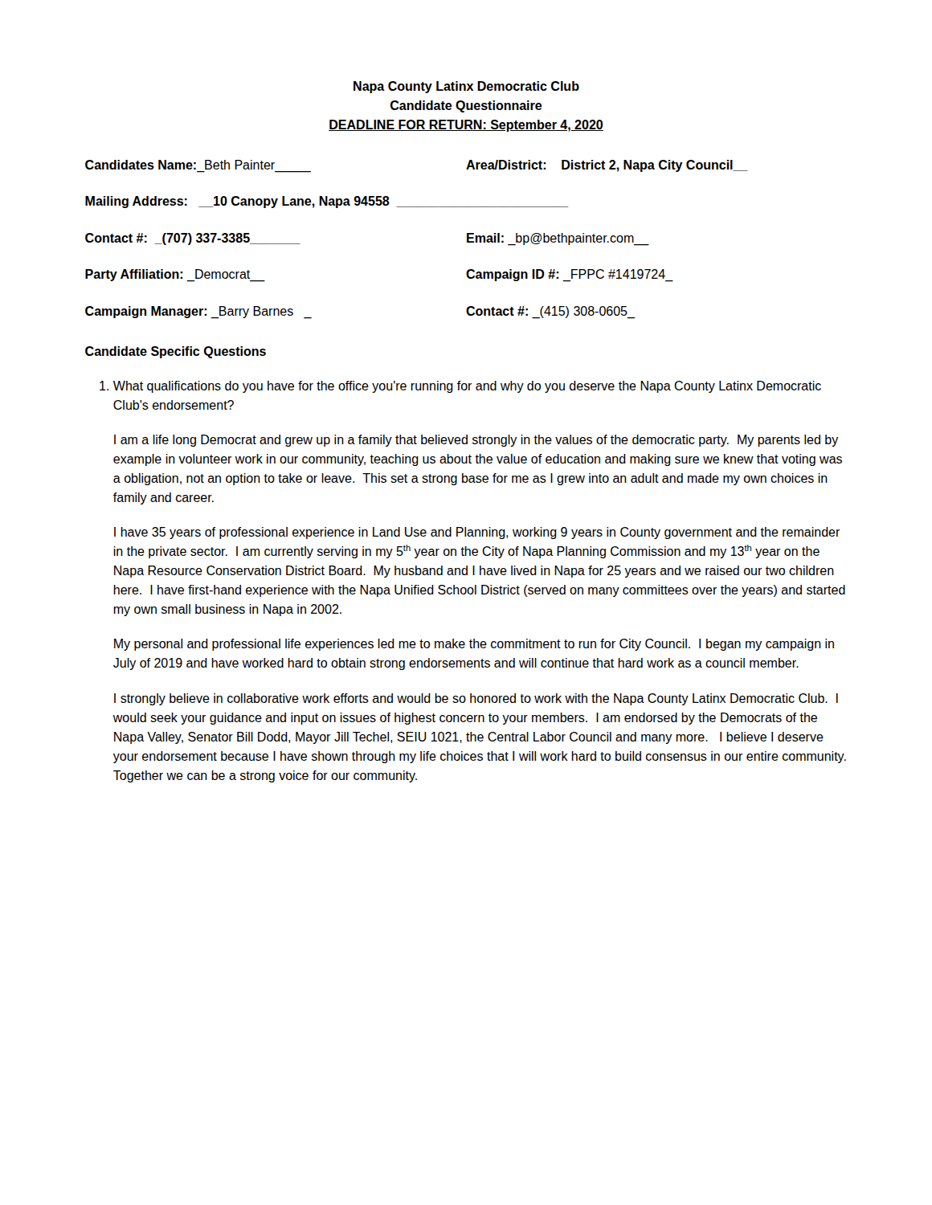Napa County Latinx Democratic Club Candidate Questionnaire DEADLINE FOR RETURN: September 4, 2020
Candidates Name:_Beth Painter_____
Area/District: District 2, Napa City Council__
Mailing Address: __10 Canopy Lane, Napa 94558 ________________________
Contact #: _(707) 337-3385_______
Email: _bp@bethpainter.com__
Party Affiliation: _Democrat__
Campaign ID #: _FPPC #1419724_
Campaign Manager: _Barry Barnes _
Contact #: _(415) 308-0605_
Candidate Specific Questions
What qualifications do you have for the office you're running for and why do you deserve the Napa County Latinx Democratic Club's endorsement?
I am a life long Democrat and grew up in a family that believed strongly in the values of the democratic party. My parents led by example in volunteer work in our community, teaching us about the value of education and making sure we knew that voting was a obligation, not an option to take or leave. This set a strong base for me as I grew into an adult and made my own choices in family and career.
I have 35 years of professional experience in Land Use and Planning, working 9 years in County government and the remainder in the private sector. I am currently serving in my 5th year on the City of Napa Planning Commission and my 13th year on the Napa Resource Conservation District Board. My husband and I have lived in Napa for 25 years and we raised our two children here. I have first-hand experience with the Napa Unified School District (served on many committees over the years) and started my own small business in Napa in 2002.
My personal and professional life experiences led me to make the commitment to run for City Council. I began my campaign in July of 2019 and have worked hard to obtain strong endorsements and will continue that hard work as a council member.
I strongly believe in collaborative work efforts and would be so honored to work with the Napa County Latinx Democratic Club. I would seek your guidance and input on issues of highest concern to your members. I am endorsed by the Democrats of the Napa Valley, Senator Bill Dodd, Mayor Jill Techel, SEIU 1021, the Central Labor Council and many more. I believe I deserve your endorsement because I have shown through my life choices that I will work hard to build consensus in our entire community. Together we can be a strong voice for our community.